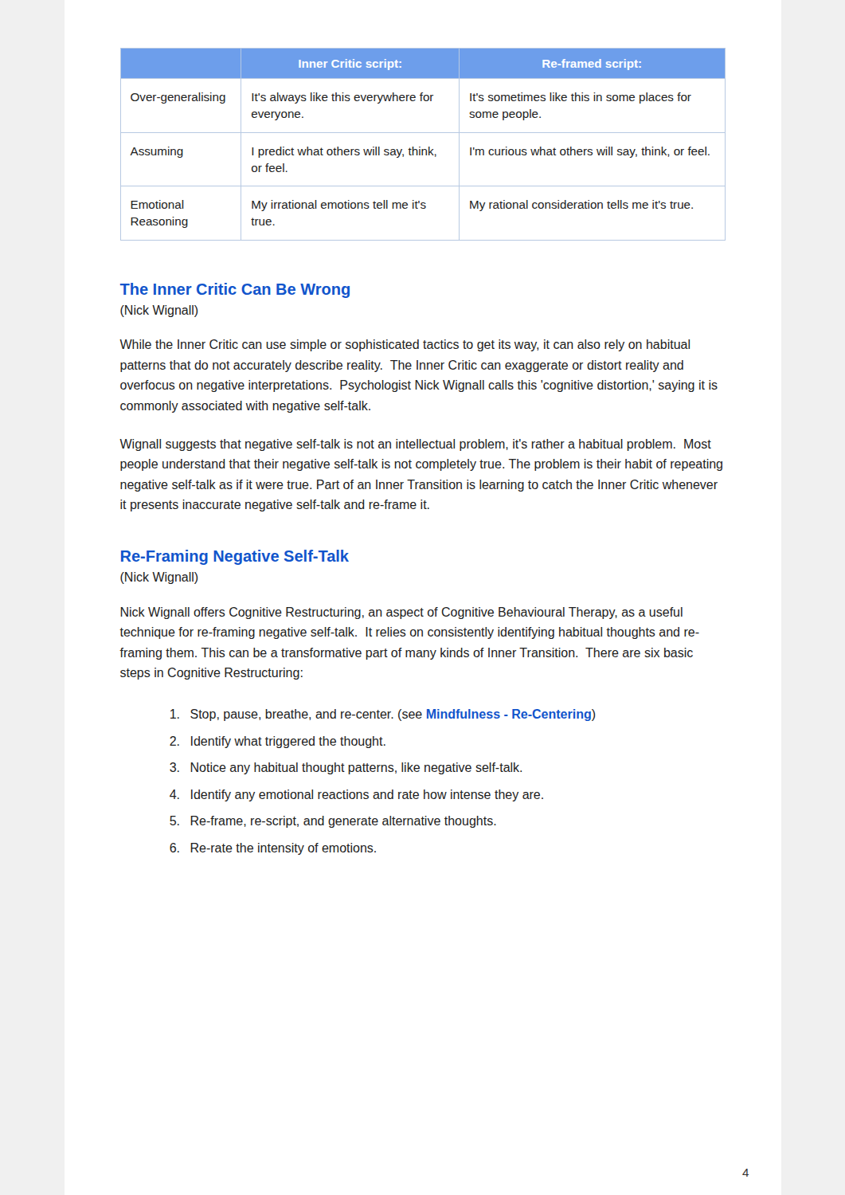| | Inner Critic script: | Re-framed script: |
| --- | --- | --- |
| Over-generalising | It's always like this everywhere for everyone. | It's sometimes like this in some places for some people. |
| Assuming | I predict what others will say, think, or feel. | I'm curious what others will say, think, or feel. |
| Emotional Reasoning | My irrational emotions tell me it's true. | My rational consideration tells me it's true. |
The Inner Critic Can Be Wrong
(Nick Wignall)
While the Inner Critic can use simple or sophisticated tactics to get its way, it can also rely on habitual patterns that do not accurately describe reality. The Inner Critic can exaggerate or distort reality and overfocus on negative interpretations. Psychologist Nick Wignall calls this 'cognitive distortion,' saying it is commonly associated with negative self-talk.
Wignall suggests that negative self-talk is not an intellectual problem, it's rather a habitual problem. Most people understand that their negative self-talk is not completely true. The problem is their habit of repeating negative self-talk as if it were true. Part of an Inner Transition is learning to catch the Inner Critic whenever it presents inaccurate negative self-talk and re-frame it.
Re-Framing Negative Self-Talk
(Nick Wignall)
Nick Wignall offers Cognitive Restructuring, an aspect of Cognitive Behavioural Therapy, as a useful technique for re-framing negative self-talk. It relies on consistently identifying habitual thoughts and re-framing them. This can be a transformative part of many kinds of Inner Transition. There are six basic steps in Cognitive Restructuring:
Stop, pause, breathe, and re-center. (see Mindfulness - Re-Centering)
Identify what triggered the thought.
Notice any habitual thought patterns, like negative self-talk.
Identify any emotional reactions and rate how intense they are.
Re-frame, re-script, and generate alternative thoughts.
Re-rate the intensity of emotions.
4